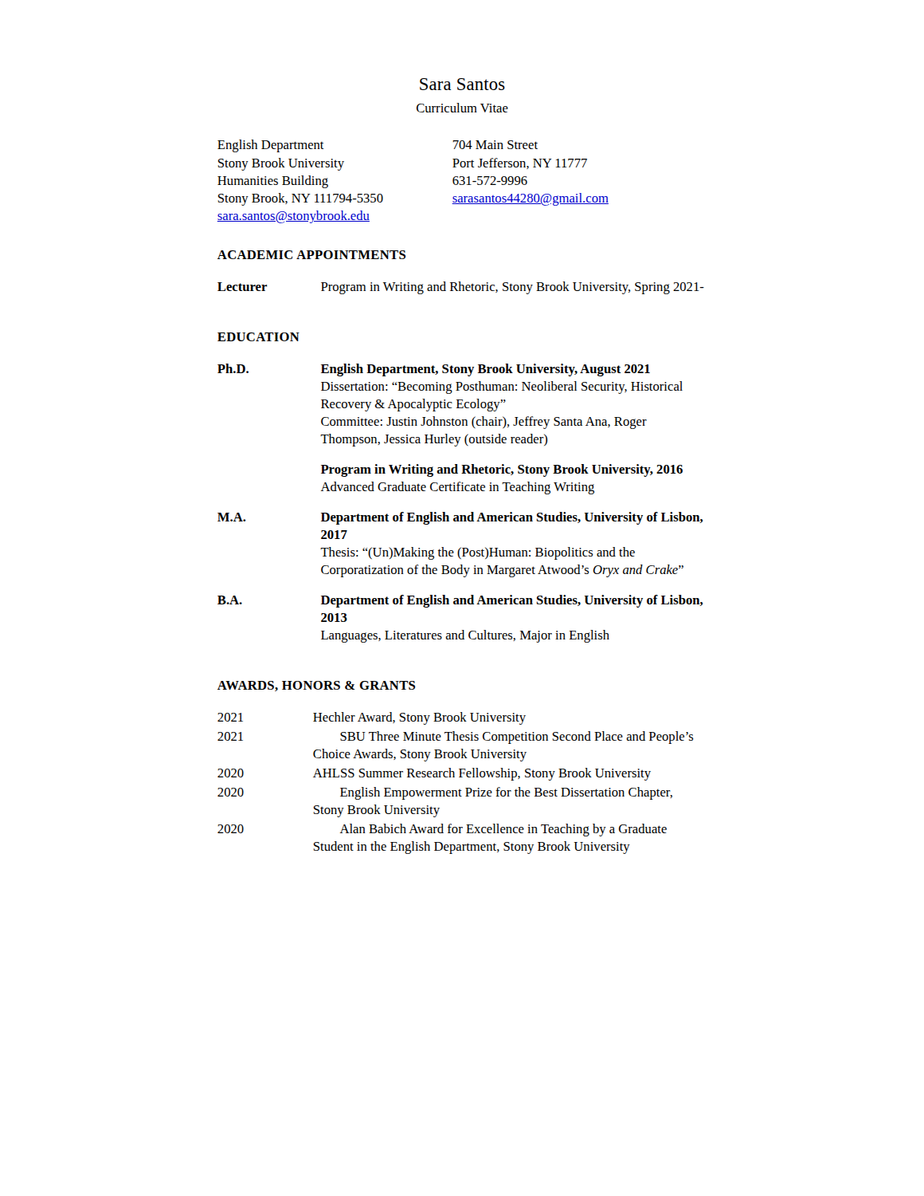Sara Santos
Curriculum Vitae
| English Department Stony Brook University Humanities Building Stony Brook, NY 111794-5350 sara.santos@stonybrook.edu | 704 Main Street Port Jefferson, NY 11777 631-572-9996 sarasantos44280@gmail.com |
ACADEMIC APPOINTMENTS
| Lecturer | Program in Writing and Rhetoric, Stony Brook University, Spring 2021- |
EDUCATION
| Ph.D. | English Department, Stony Brook University, August 2021 Dissertation: “Becoming Posthuman: Neoliberal Security, Historical Recovery & Apocalyptic Ecology” Committee: Justin Johnston (chair), Jeffrey Santa Ana, Roger Thompson, Jessica Hurley (outside reader) |
| | Program in Writing and Rhetoric, Stony Brook University, 2016 Advanced Graduate Certificate in Teaching Writing |
| M.A. | Department of English and American Studies, University of Lisbon, 2017 Thesis: “(Un)Making the (Post)Human: Biopolitics and the Corporatization of the Body in Margaret Atwood’s Oryx and Crake ” |
| B.A. | Department of English and American Studies, University of Lisbon, 2013 Languages, Literatures and Cultures, Major in English |
AWARDS, HONORS & GRANTS
| 2021 | Hechler Award, Stony Brook University |
| 2021 | SBU Three Minute Thesis Competition Second Place and People’s Choice Awards, Stony Brook University |
| 2020 | AHLSS Summer Research Fellowship, Stony Brook University |
| 2020 | English Empowerment Prize for the Best Dissertation Chapter, Stony Brook University |
| 2020 | Alan Babich Award for Excellence in Teaching by a Graduate Student in the English Department, Stony Brook University |